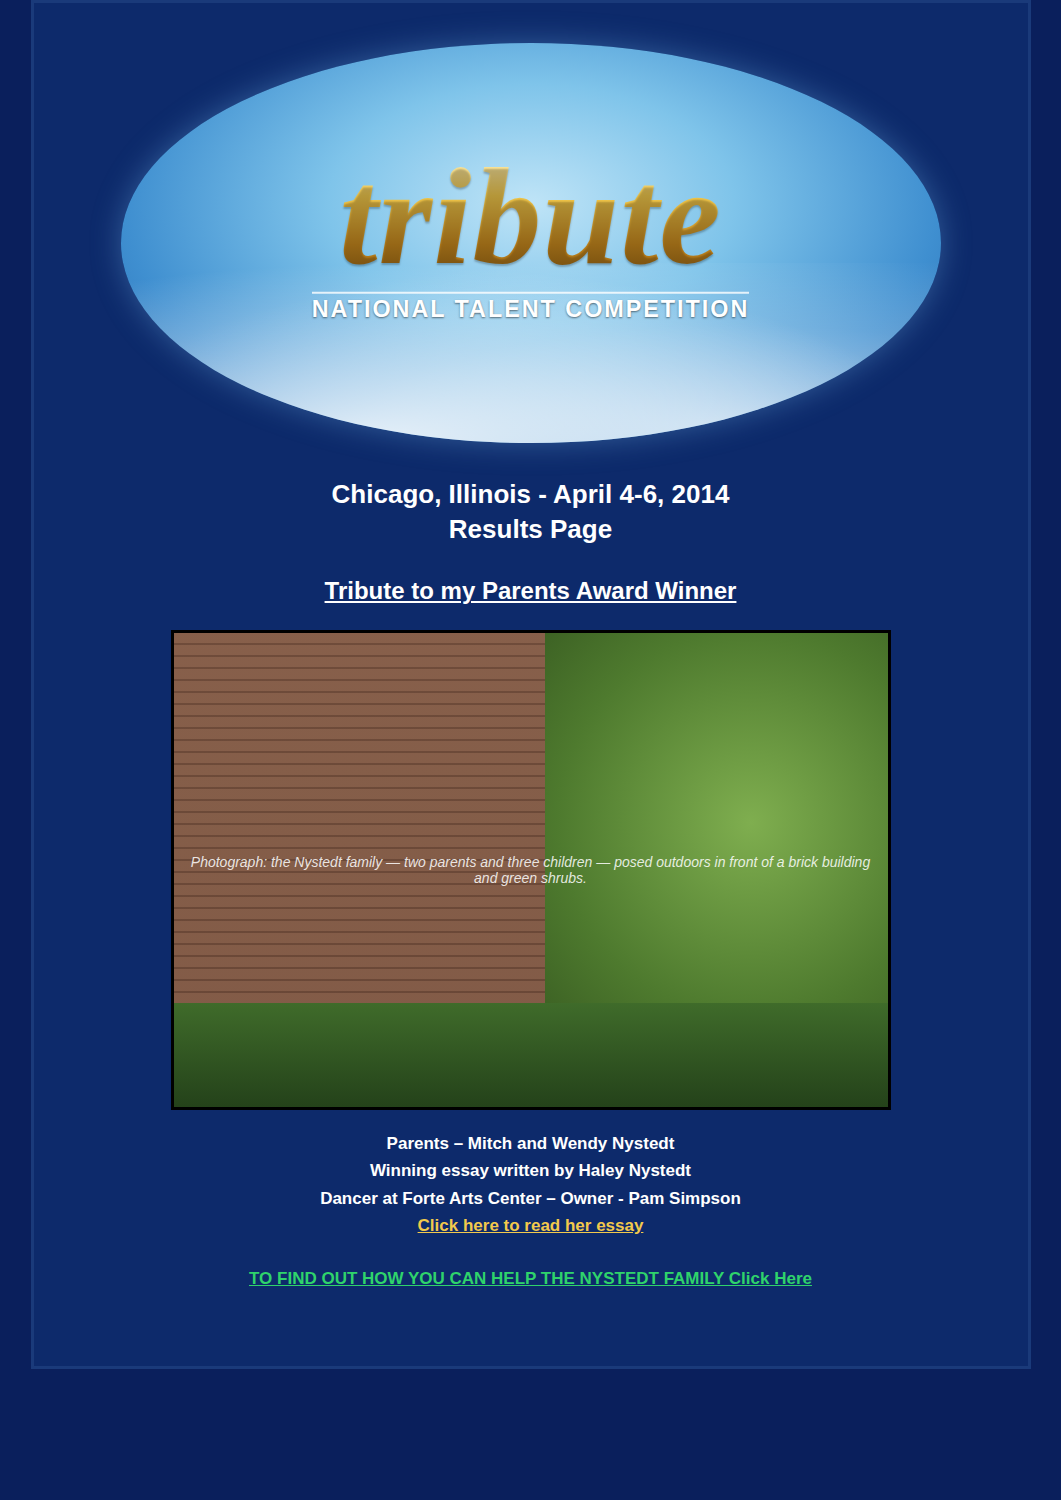tribute
NATIONAL TALENT COMPETITION
Chicago, Illinois - April 4-6, 2014
Results Page
Tribute to my Parents Award Winner
Photograph: the Nystedt family — two parents and three children — posed outdoors in front of a brick building and green shrubs.
Parents – Mitch and Wendy Nystedt
Winning essay written by Haley Nystedt
Dancer at Forte Arts Center – Owner - Pam Simpson
Click here to read her essay
TO FIND OUT HOW YOU CAN HELP THE NYSTEDT FAMILY Click Here